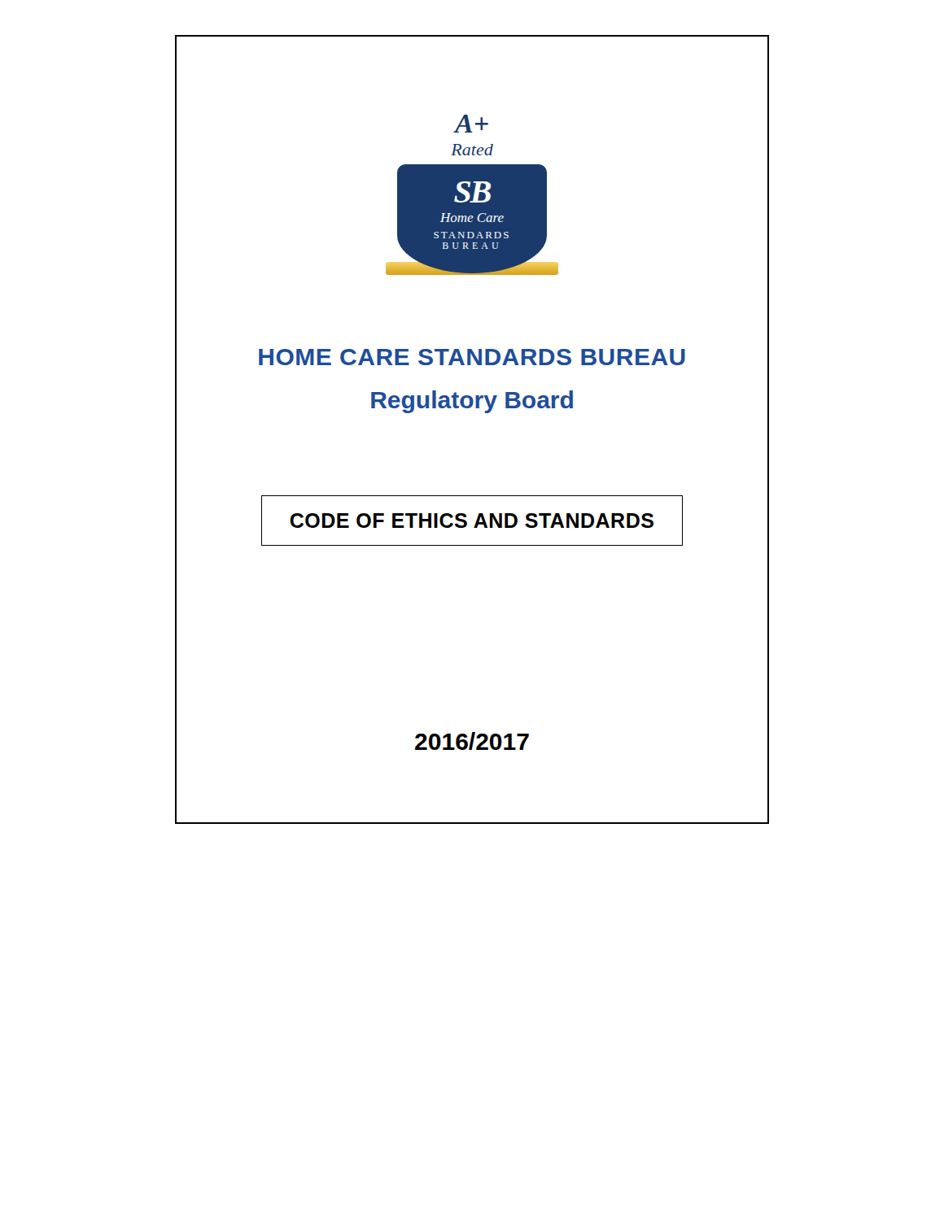A+
Rated
SB
Home Care
STANDARDS
BUREAU
HOME CARE STANDARDS BUREAU
Regulatory Board
CODE OF ETHICS AND STANDARDS
2016/2017